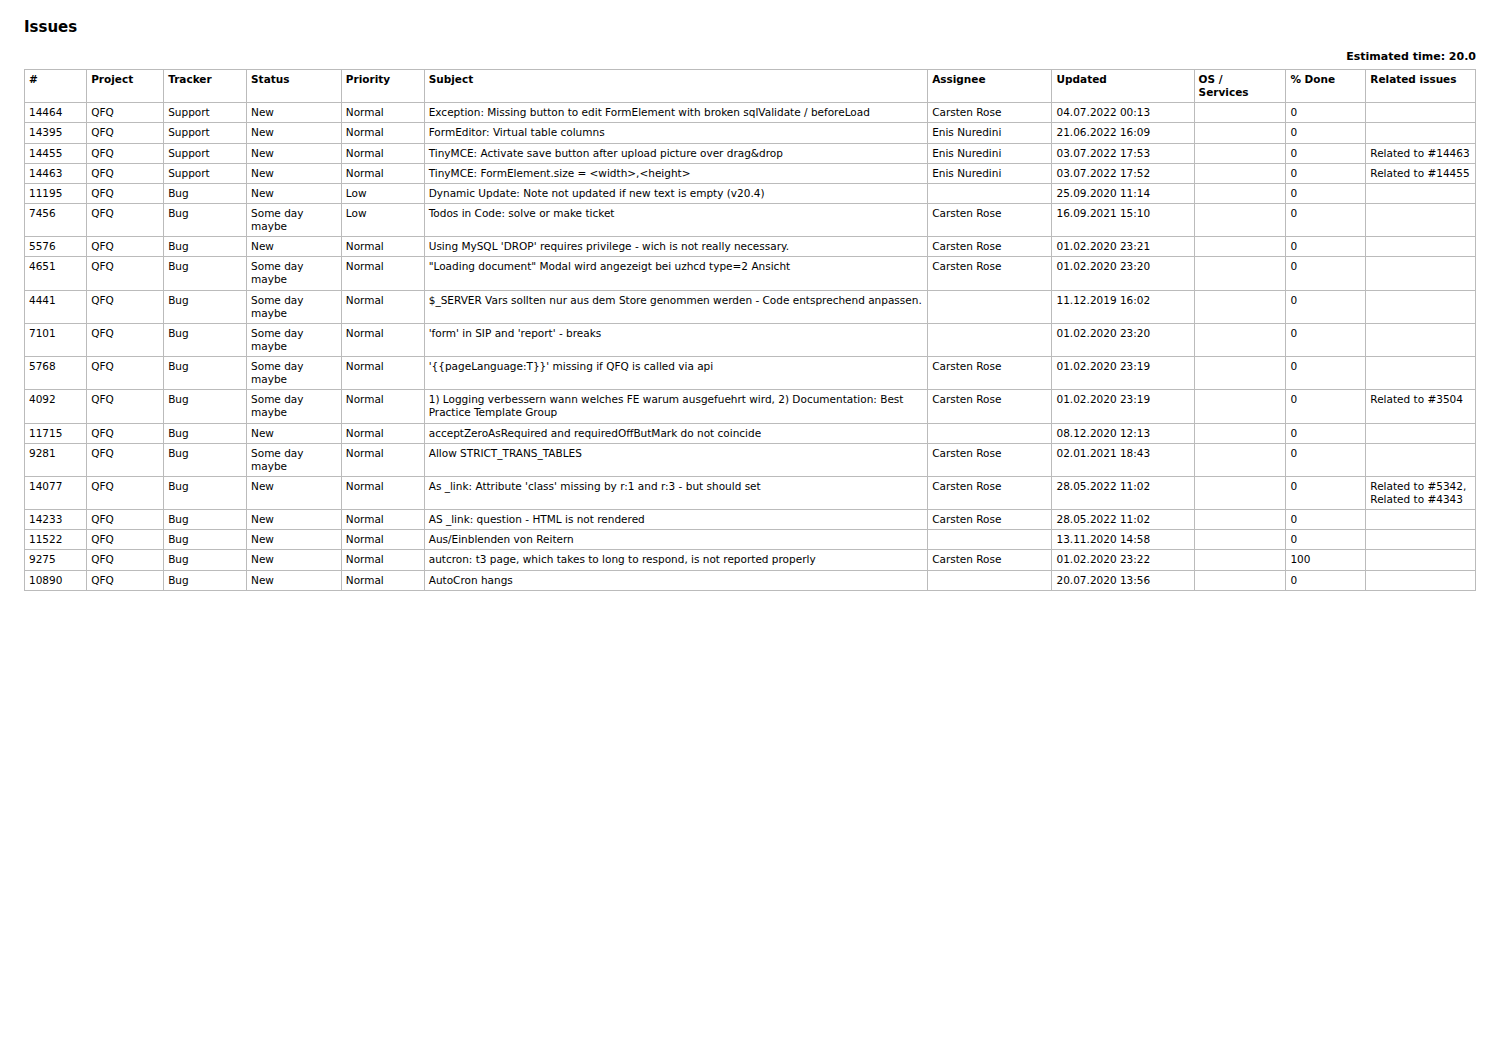Issues
Estimated time: 20.0
| # | Project | Tracker | Status | Priority | Subject | Assignee | Updated | OS / Services | % Done | Related issues |
| --- | --- | --- | --- | --- | --- | --- | --- | --- | --- | --- |
| 14464 | QFQ | Support | New | Normal | Exception: Missing button to edit FormElement with broken sqlValidate / beforeLoad | Carsten Rose | 04.07.2022 00:13 | | 0 | |
| 14395 | QFQ | Support | New | Normal | FormEditor: Virtual table columns | Enis Nuredini | 21.06.2022 16:09 | | 0 | |
| 14455 | QFQ | Support | New | Normal | TinyMCE: Activate save button after upload picture over drag&drop | Enis Nuredini | 03.07.2022 17:53 | | 0 | Related to #14463 |
| 14463 | QFQ | Support | New | Normal | TinyMCE: FormElement.size = <width>,<height> | Enis Nuredini | 03.07.2022 17:52 | | 0 | Related to #14455 |
| 11195 | QFQ | Bug | New | Low | Dynamic Update: Note not updated if new text is empty (v20.4) | | 25.09.2020 11:14 | | 0 | |
| 7456 | QFQ | Bug | Some day maybe | Low | Todos in Code: solve or make ticket | Carsten Rose | 16.09.2021 15:10 | | 0 | |
| 5576 | QFQ | Bug | New | Normal | Using MySQL 'DROP' requires privilege - wich is not really necessary. | Carsten Rose | 01.02.2020 23:21 | | 0 | |
| 4651 | QFQ | Bug | Some day maybe | Normal | "Loading document" Modal wird angezeigt bei uzhcd type=2 Ansicht | Carsten Rose | 01.02.2020 23:20 | | 0 | |
| 4441 | QFQ | Bug | Some day maybe | Normal | $_SERVER Vars sollten nur aus dem Store genommen werden - Code entsprechend anpassen. | | 11.12.2019 16:02 | | 0 | |
| 7101 | QFQ | Bug | Some day maybe | Normal | 'form' in SIP and 'report' - breaks | | 01.02.2020 23:20 | | 0 | |
| 5768 | QFQ | Bug | Some day maybe | Normal | '{{pageLanguage:T}}' missing if QFQ is called via api | Carsten Rose | 01.02.2020 23:19 | | 0 | |
| 4092 | QFQ | Bug | Some day maybe | Normal | 1) Logging verbessern wann welches FE warum ausgefuehrt wird, 2) Documentation: Best Practice Template Group | Carsten Rose | 01.02.2020 23:19 | | 0 | Related to #3504 |
| 11715 | QFQ | Bug | New | Normal | acceptZeroAsRequired and requiredOffButMark do not coincide | | 08.12.2020 12:13 | | 0 | |
| 9281 | QFQ | Bug | Some day maybe | Normal | Allow STRICT_TRANS_TABLES | Carsten Rose | 02.01.2021 18:43 | | 0 | |
| 14077 | QFQ | Bug | New | Normal | As _link: Attribute 'class' missing by r:1 and r:3 - but should set | Carsten Rose | 28.05.2022 11:02 | | 0 | Related to #5342, Related to #4343 |
| 14233 | QFQ | Bug | New | Normal | AS _link: question - HTML is not rendered | Carsten Rose | 28.05.2022 11:02 | | 0 | |
| 11522 | QFQ | Bug | New | Normal | Aus/Einblenden von Reitern | | 13.11.2020 14:58 | | 0 | |
| 9275 | QFQ | Bug | New | Normal | autcron: t3 page, which takes to long to respond, is not reported properly | Carsten Rose | 01.02.2020 23:22 | | 100 | |
| 10890 | QFQ | Bug | New | Normal | AutoCron hangs | | 20.07.2020 13:56 | | 0 | |